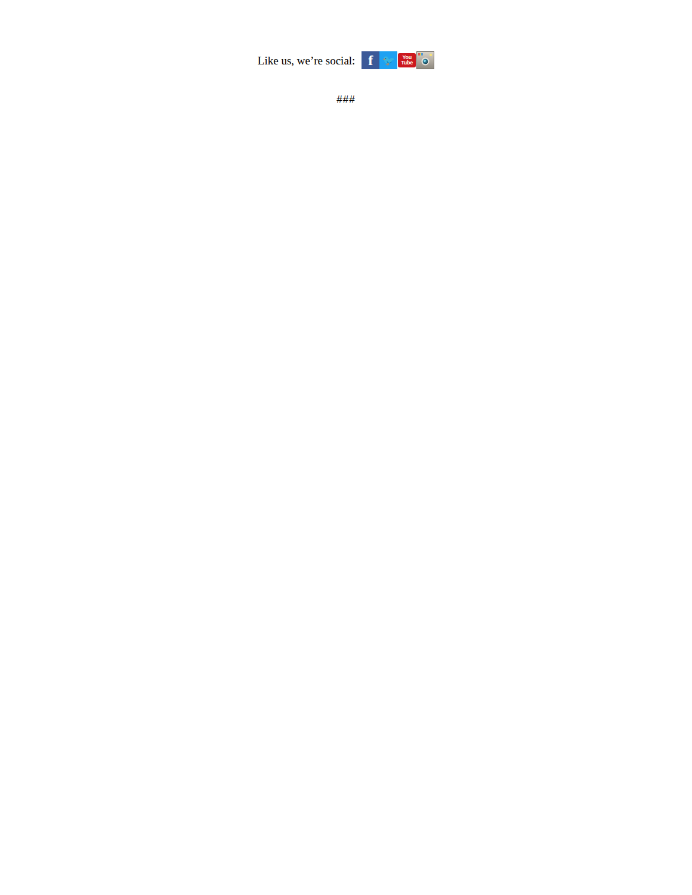Like us, we’re social: You Tube
###